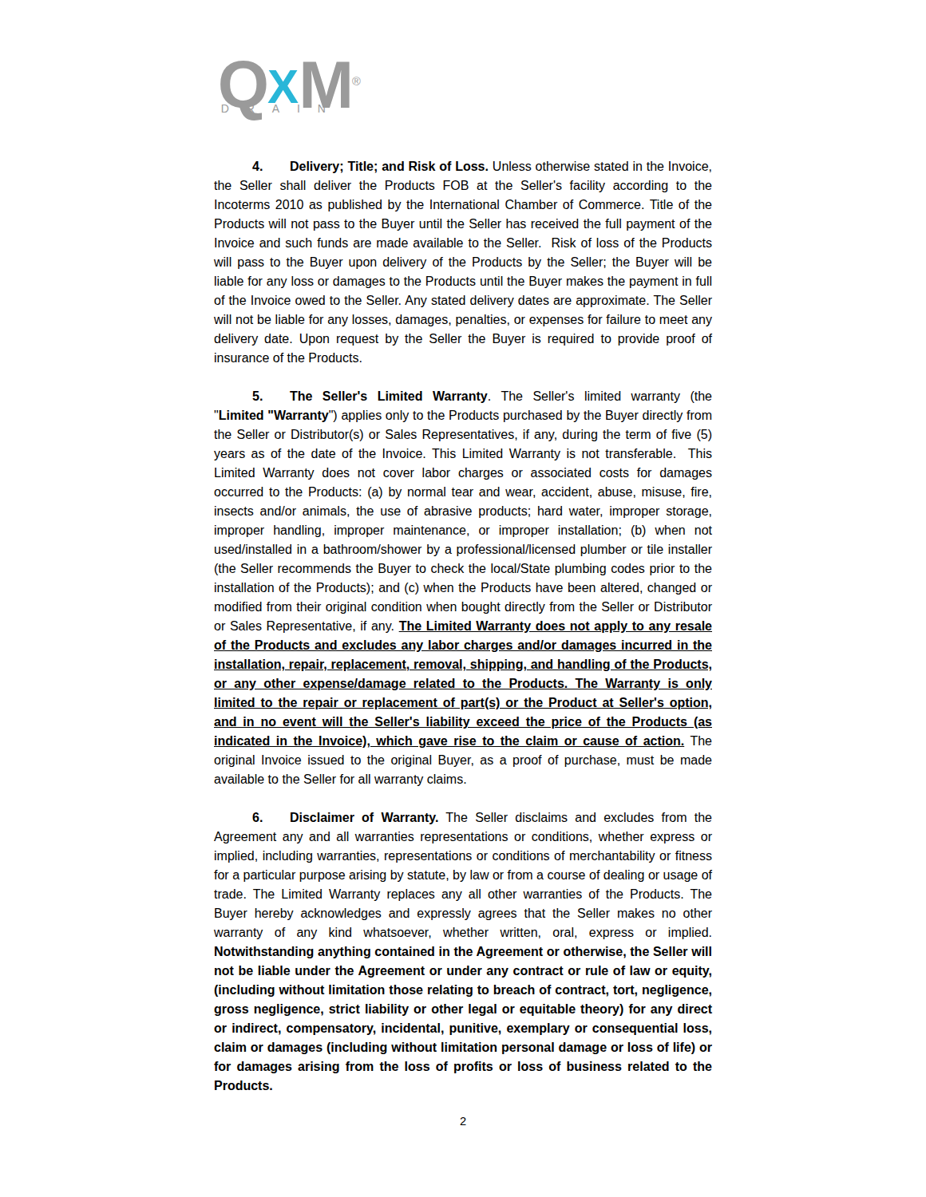QXM®
D R A I N
4. Delivery; Title; and Risk of Loss. Unless otherwise stated in the Invoice, the Seller shall deliver the Products FOB at the Seller's facility according to the Incoterms 2010 as published by the International Chamber of Commerce. Title of the Products will not pass to the Buyer until the Seller has received the full payment of the Invoice and such funds are made available to the Seller. Risk of loss of the Products will pass to the Buyer upon delivery of the Products by the Seller; the Buyer will be liable for any loss or damages to the Products until the Buyer makes the payment in full of the Invoice owed to the Seller. Any stated delivery dates are approximate. The Seller will not be liable for any losses, damages, penalties, or expenses for failure to meet any delivery date. Upon request by the Seller the Buyer is required to provide proof of insurance of the Products.
5. The Seller's Limited Warranty. The Seller's limited warranty (the "Limited "Warranty") applies only to the Products purchased by the Buyer directly from the Seller or Distributor(s) or Sales Representatives, if any, during the term of five (5) years as of the date of the Invoice. This Limited Warranty is not transferable. This Limited Warranty does not cover labor charges or associated costs for damages occurred to the Products: (a) by normal tear and wear, accident, abuse, misuse, fire, insects and/or animals, the use of abrasive products; hard water, improper storage, improper handling, improper maintenance, or improper installation; (b) when not used/installed in a bathroom/shower by a professional/licensed plumber or tile installer (the Seller recommends the Buyer to check the local/State plumbing codes prior to the installation of the Products); and (c) when the Products have been altered, changed or modified from their original condition when bought directly from the Seller or Distributor or Sales Representative, if any. The Limited Warranty does not apply to any resale of the Products and excludes any labor charges and/or damages incurred in the installation, repair, replacement, removal, shipping, and handling of the Products, or any other expense/damage related to the Products. The Warranty is only limited to the repair or replacement of part(s) or the Product at Seller's option, and in no event will the Seller's liability exceed the price of the Products (as indicated in the Invoice), which gave rise to the claim or cause of action. The original Invoice issued to the original Buyer, as a proof of purchase, must be made available to the Seller for all warranty claims.
6. Disclaimer of Warranty. The Seller disclaims and excludes from the Agreement any and all warranties representations or conditions, whether express or implied, including warranties, representations or conditions of merchantability or fitness for a particular purpose arising by statute, by law or from a course of dealing or usage of trade. The Limited Warranty replaces any all other warranties of the Products. The Buyer hereby acknowledges and expressly agrees that the Seller makes no other warranty of any kind whatsoever, whether written, oral, express or implied. Notwithstanding anything contained in the Agreement or otherwise, the Seller will not be liable under the Agreement or under any contract or rule of law or equity, (including without limitation those relating to breach of contract, tort, negligence, gross negligence, strict liability or other legal or equitable theory) for any direct or indirect, compensatory, incidental, punitive, exemplary or consequential loss, claim or damages (including without limitation personal damage or loss of life) or for damages arising from the loss of profits or loss of business related to the Products.
2